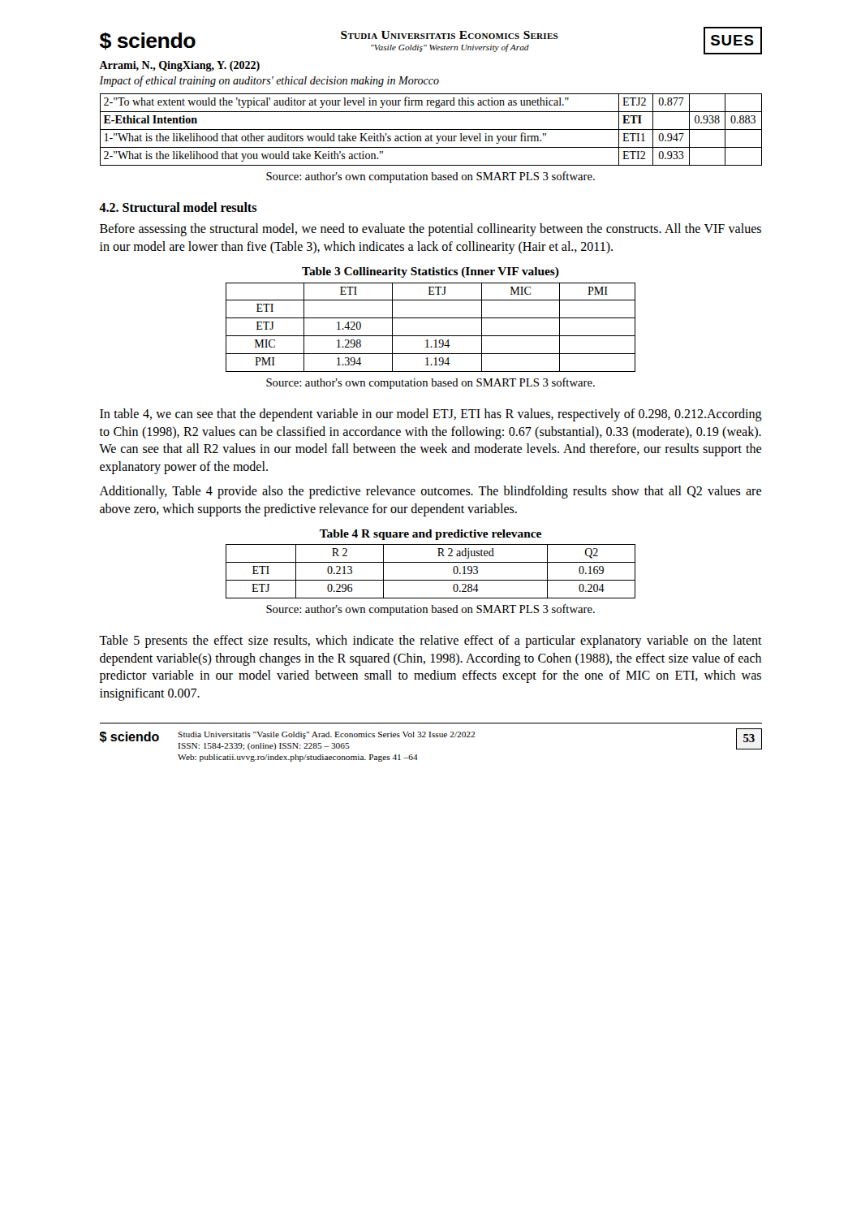$ sciendo
Studia Universitatis Economics Series
"Vasile Goldiş" Western University of Arad
SUES
Arrami, N., QingXiang, Y. (2022)
Impact of ethical training on auditors' ethical decision making in Morocco
| 2-"To what extent would the 'typical' auditor at your level in your firm regard this action as unethical." | ETJ2 | 0.877 | | |
| E-Ethical Intention | ETI | | 0.938 | 0.883 |
| 1-"What is the likelihood that other auditors would take Keith's action at your level in your firm." | ETI1 | 0.947 | | |
| 2-"What is the likelihood that you would take Keith's action." | ETI2 | 0.933 | | |
Source: author's own computation based on SMART PLS 3 software.
4.2. Structural model results
Before assessing the structural model, we need to evaluate the potential collinearity between the constructs. All the VIF values in our model are lower than five (Table 3), which indicates a lack of collinearity (Hair et al., 2011).
Table 3 Collinearity Statistics (Inner VIF values)
| | ETI | ETJ | MIC | PMI |
| ETI | | | | |
| ETJ | 1.420 | | | |
| MIC | 1.298 | 1.194 | | |
| PMI | 1.394 | 1.194 | | |
Source: author's own computation based on SMART PLS 3 software.
In table 4, we can see that the dependent variable in our model ETJ, ETI has R values, respectively of 0.298, 0.212.According to Chin (1998), R2 values can be classified in accordance with the following: 0.67 (substantial), 0.33 (moderate), 0.19 (weak). We can see that all R2 values in our model fall between the week and moderate levels. And therefore, our results support the explanatory power of the model.
Additionally, Table 4 provide also the predictive relevance outcomes. The blindfolding results show that all Q2 values are above zero, which supports the predictive relevance for our dependent variables.
Table 4 R square and predictive relevance
| | R 2 | R 2 adjusted | Q2 |
| ETI | 0.213 | 0.193 | 0.169 |
| ETJ | 0.296 | 0.284 | 0.204 |
Source: author's own computation based on SMART PLS 3 software.
Table 5 presents the effect size results, which indicate the relative effect of a particular explanatory variable on the latent dependent variable(s) through changes in the R squared (Chin, 1998). According to Cohen (1988), the effect size value of each predictor variable in our model varied between small to medium effects except for the one of MIC on ETI, which was insignificant 0.007.
$ sciendo
Studia Universitatis "Vasile Goldiş" Arad. Economics Series Vol 32 Issue 2/2022
ISSN: 1584-2339; (online) ISSN: 2285 – 3065
Web: publicatii.uvvg.ro/index.php/studiaeconomia. Pages 41 –64
53